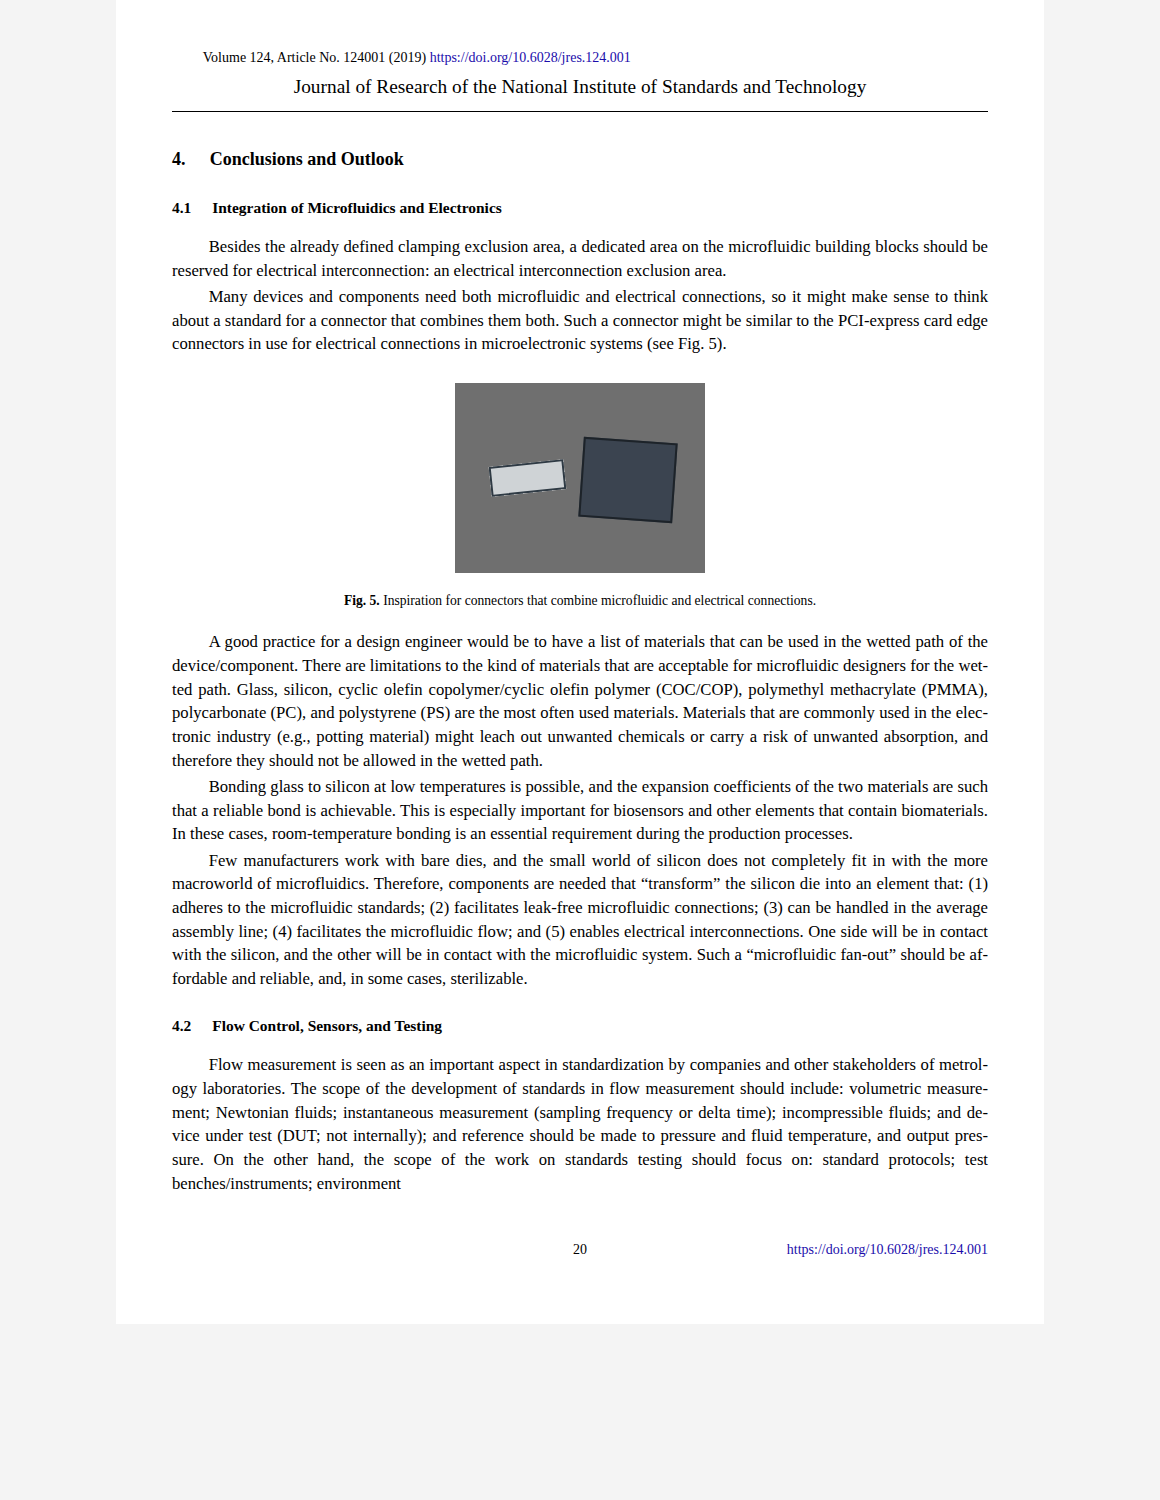Volume 124, Article No. 124001 (2019) https://doi.org/10.6028/jres.124.001
Journal of Research of the National Institute of Standards and Technology
4. Conclusions and Outlook
4.1 Integration of Microfluidics and Electronics
Besides the already defined clamping exclusion area, a dedicated area on the microfluidic building blocks should be reserved for electrical interconnection: an electrical interconnection exclusion area.
Many devices and components need both microfluidic and electrical connections, so it might make sense to think about a standard for a connector that combines them both. Such a connector might be similar to the PCI-express card edge connectors in use for electrical connections in microelectronic systems (see Fig. 5).
Fig. 5. Inspiration for connectors that combine microfluidic and electrical connections.
A good practice for a design engineer would be to have a list of materials that can be used in the wetted path of the device/component. There are limitations to the kind of materials that are acceptable for microfluidic designers for the wetted path. Glass, silicon, cyclic olefin copolymer/cyclic olefin polymer (COC/COP), polymethyl methacrylate (PMMA), polycarbonate (PC), and polystyrene (PS) are the most often used materials. Materials that are commonly used in the electronic industry (e.g., potting material) might leach out unwanted chemicals or carry a risk of unwanted absorption, and therefore they should not be allowed in the wetted path.
Bonding glass to silicon at low temperatures is possible, and the expansion coefficients of the two materials are such that a reliable bond is achievable. This is especially important for biosensors and other elements that contain biomaterials. In these cases, room-temperature bonding is an essential requirement during the production processes.
Few manufacturers work with bare dies, and the small world of silicon does not completely fit in with the more macroworld of microfluidics. Therefore, components are needed that “transform” the silicon die into an element that: (1) adheres to the microfluidic standards; (2) facilitates leak-free microfluidic connections; (3) can be handled in the average assembly line; (4) facilitates the microfluidic flow; and (5) enables electrical interconnections. One side will be in contact with the silicon, and the other will be in contact with the microfluidic system. Such a “microfluidic fan-out” should be affordable and reliable, and, in some cases, sterilizable.
4.2 Flow Control, Sensors, and Testing
Flow measurement is seen as an important aspect in standardization by companies and other stakeholders of metrology laboratories. The scope of the development of standards in flow measurement should include: volumetric measurement; Newtonian fluids; instantaneous measurement (sampling frequency or delta time); incompressible fluids; and device under test (DUT; not internally); and reference should be made to pressure and fluid temperature, and output pressure. On the other hand, the scope of the work on standards testing should focus on: standard protocols; test benches/instruments; environment
20 https://doi.org/10.6028/jres.124.001